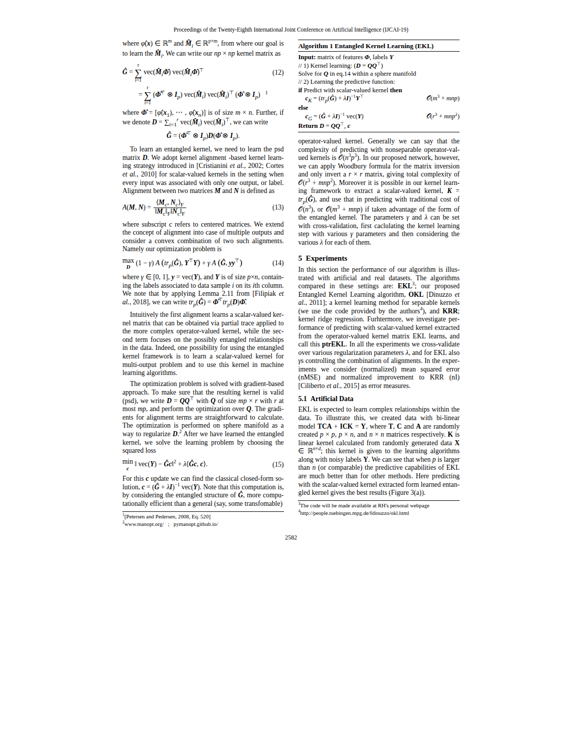Proceedings of the Twenty-Eighth International Joint Conference on Artificial Intelligence (IJCAI-19)
where φ̂(x) ∈ ℝm and M̂i ∈ ℝp×m, from where our goal is to learn the M̂i. We can write our np × np kernel matrix as
Ĝ = r ∑ i=1 vec(M̂iΦ̂) vec(M̂iΦ̂)⊤ (12)
= r ∑ i=1 (Φ̂⊤ ⊗ Ip) vec(M̂i) vec(M̂i)⊤ (Φ̂ ⊗ Ip) 1
where Φ̂ = [φ̂(x1), ⋯ , φ̂(xn)] is of size m × n. Further, if we denote D = ∑i=1r vec(M̂i) vec(M̂i)⊤, we can write
Ĝ = (Φ̂⊤ ⊗ Ip)D(Φ̂ ⊗ Ip).
To learn an entangled kernel, we need to learn the psd matrix D. We adopt kernel alignment -based kernel learning strategy introduced in [Cristianini et al., 2002; Cortes et al., 2010] for scalar-valued kernels in the setting when every input was associated with only one output, or label. Alignment between two matrices M and N is defined as
A(M, N) = ⟨Mc, Nc⟩F‖Mc‖F‖Nc‖F (13)
where subscript c refers to centered matrices. We extend the concept of alignment into case of multiple outputs and consider a convex combination of two such alignments. Namely our optimization problem is
max D (1 − γ) A (trp(Ĝ), Y⊤Y) + γ A (Ĝ, yy⊤) (14)
where γ ∈ [0, 1], y = vec(Y), and Y is of size p×n, containing the labels associated to data sample i on its ith column. We note that by applying Lemma 2.11 from [Filipiak et al., 2018], we can write trp(Ĝ) = Φ̂⊤trp(D)Φ̂.
Intuitively the first alignment learns a scalar-valued kernel matrix that can be obtained via partial trace applied to the more complex operator-valued kernel, while the second term focuses on the possibly entangled relationships in the data. Indeed, one possibility for using the entangled kernel framework is to learn a scalar-valued kernel for multi-output problem and to use this kernel in machine learning algorithms.
The optimization problem is solved with gradient-based approach. To make sure that the resulting kernel is valid (psd), we write D = QQ⊤ with Q of size mp × r with r at most mp, and perform the optimization over Q. The gradients for alignment terms are straightforward to calculate. The optimization is performed on sphere manifold as a way to regularize D.2 After we have learned the entangled kernel, we solve the learning problem by choosing the squared loss
min c ‖ vec(Y) − Ĝc‖2 + λ⟨Ĝc, c⟩. (15)
For this c update we can find the classical closed-form solution, c = (Ĝ + λI)−1 vec(Y). Note that this computation is, by considering the entangled structure of Ĝ, more computationally efficient than a general (say, some transfomable)
1[Petersen and Pedersen, 2008, Eq. 520]
2www.manopt.org/ ; pymanopt.github.io/
Algorithm 1 Entangled Kernel Learning (EKL)
Input: matrix of features Φ, labels Y // 1) Kernel learning: (D = QQ⊤) Solve for Q in eq.14 within a sphere manifold // 2) Learning the predictive function: if Predict with scalar-valued kernel then cK = (trp(Ĝ) + λI)−1Y⊤𝒪(m3 + mnp) else cG = (Ĝ + λI)−1 vec(Y)𝒪(r3 + mnp2) Return D = QQ⊤, c
operator-valued kernel. Generally we can say that the complexity of predicting with nonseparable operator-valued kernels is 𝒪(n3p3). In our proposed network, however, we can apply Woodbury formula for the matrix inversion and only invert a r × r matrix, giving total complexity of 𝒪(r3 + mnp2). Moreover it is possible in our kernel learning framework to extract a scalar-valued kernel, K = trp(Ĝ), and use that in predicting with traditional cost of 𝒪(n3), or 𝒪(m3 + mnp) if taken advantage of the form of the entangled kernel. The parameters γ and λ can be set with cross-validation, first caclulating the kernel learning step with various γ parameters and then considering the various λ for each of them.
5 Experiments
In this section the performance of our algorithm is illustrated with artificial and real datasets. The algorithms compared in these settings are: EKL3; our proposed Entangled Kernel Learning algorithm, OKL [Dinuzzo et al., 2011]; a kernel learning method for separable kernels (we use the code provided by the authors4), and KRR; kernel ridge regression. Furhtermore, we investigate performance of predicting with scalar-valued kernel extracted from the operator-valued kernel matrix EKL learns, and call this ptrEKL. In all the experiments we cross-validate over various regularization parameters λ, and for EKL also γs controlling the combination of alignments. In the experiments we consider (normalized) mean squared error (nMSE) and normalized improvement to KRR (nI) [Ciliberto et al., 2015] as error measures.
5.1 Artificial Data
EKL is expected to learn complex relationships within the data. To illustrate this, we created data with bi-linear model TCA + ICK = Y, where T, C and A are randomly created p × p, p × n, and n × n matrices respectively. K is linear kernel calculated from randomly generated data X ∈ ℝn×d; this kernel is given to the learning algorithms along with noisy labels Y. We can see that when p is larger than n (or comparable) the predictive capabilities of EKL are much better than for other methods. Here predicting with the scalar-valued kernel extracted form learned entangled kernel gives the best results (Figure 3(a)).
3The code will be made available at RH's personal webpage
4http://people.tuebingen.mpg.de/fdinuzzo/okl.html
2582